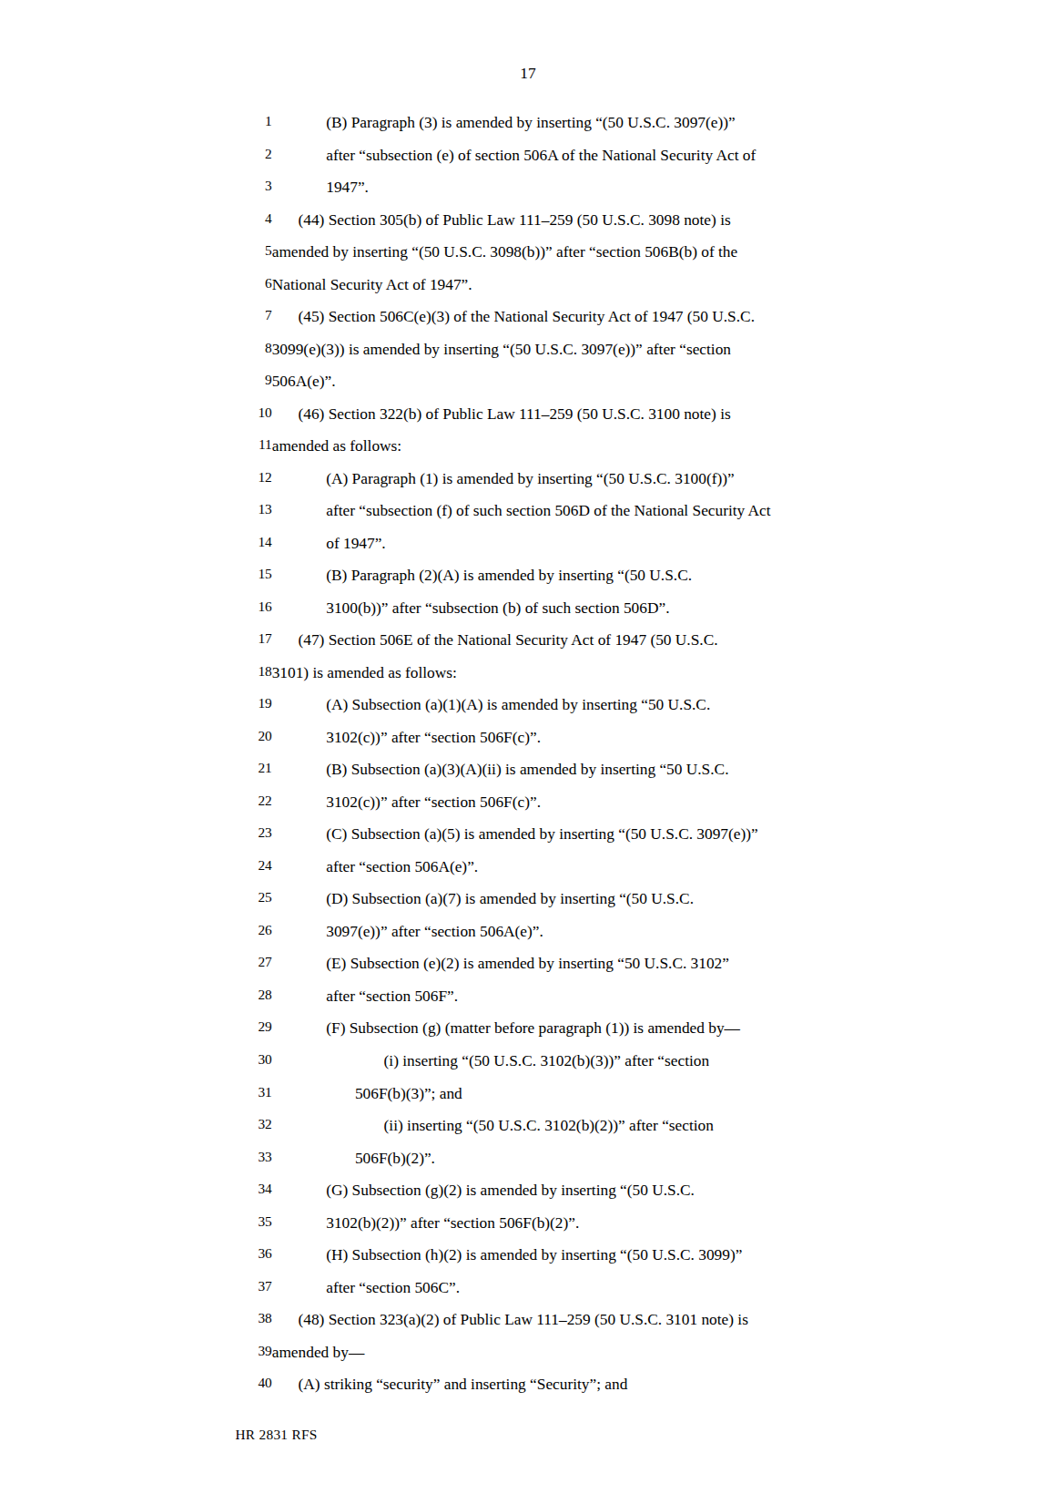17
| 1 | (B) Paragraph (3) is amended by inserting “(50 U.S.C. 3097(e))” |
| 2 | after “subsection (e) of section 506A of the National Security Act of |
| 3 | 1947”. |
| 4 | (44) Section 305(b) of Public Law 111–259 (50 U.S.C. 3098 note) is |
| 5 | amended by inserting “(50 U.S.C. 3098(b))” after “section 506B(b) of the |
| 6 | National Security Act of 1947”. |
| 7 | (45) Section 506C(e)(3) of the National Security Act of 1947 (50 U.S.C. |
| 8 | 3099(e)(3)) is amended by inserting “(50 U.S.C. 3097(e))” after “section |
| 9 | 506A(e)”. |
| 10 | (46) Section 322(b) of Public Law 111–259 (50 U.S.C. 3100 note) is |
| 11 | amended as follows: |
| 12 | (A) Paragraph (1) is amended by inserting “(50 U.S.C. 3100(f))” |
| 13 | after “subsection (f) of such section 506D of the National Security Act |
| 14 | of 1947”. |
| 15 | (B) Paragraph (2)(A) is amended by inserting “(50 U.S.C. |
| 16 | 3100(b))” after “subsection (b) of such section 506D”. |
| 17 | (47) Section 506E of the National Security Act of 1947 (50 U.S.C. |
| 18 | 3101) is amended as follows: |
| 19 | (A) Subsection (a)(1)(A) is amended by inserting “50 U.S.C. |
| 20 | 3102(c))” after “section 506F(c)”. |
| 21 | (B) Subsection (a)(3)(A)(ii) is amended by inserting “50 U.S.C. |
| 22 | 3102(c))” after “section 506F(c)”. |
| 23 | (C) Subsection (a)(5) is amended by inserting “(50 U.S.C. 3097(e))” |
| 24 | after “section 506A(e)”. |
| 25 | (D) Subsection (a)(7) is amended by inserting “(50 U.S.C. |
| 26 | 3097(e))” after “section 506A(e)”. |
| 27 | (E) Subsection (e)(2) is amended by inserting “50 U.S.C. 3102” |
| 28 | after “section 506F”. |
| 29 | (F) Subsection (g) (matter before paragraph (1)) is amended by— |
| 30 | (i) inserting “(50 U.S.C. 3102(b)(3))” after “section |
| 31 | 506F(b)(3)”; and |
| 32 | (ii) inserting “(50 U.S.C. 3102(b)(2))” after “section |
| 33 | 506F(b)(2)”. |
| 34 | (G) Subsection (g)(2) is amended by inserting “(50 U.S.C. |
| 35 | 3102(b)(2))” after “section 506F(b)(2)”. |
| 36 | (H) Subsection (h)(2) is amended by inserting “(50 U.S.C. 3099)” |
| 37 | after “section 506C”. |
| 38 | (48) Section 323(a)(2) of Public Law 111–259 (50 U.S.C. 3101 note) is |
| 39 | amended by— |
| 40 | (A) striking “security” and inserting “Security”; and |
HR 2831 RFS